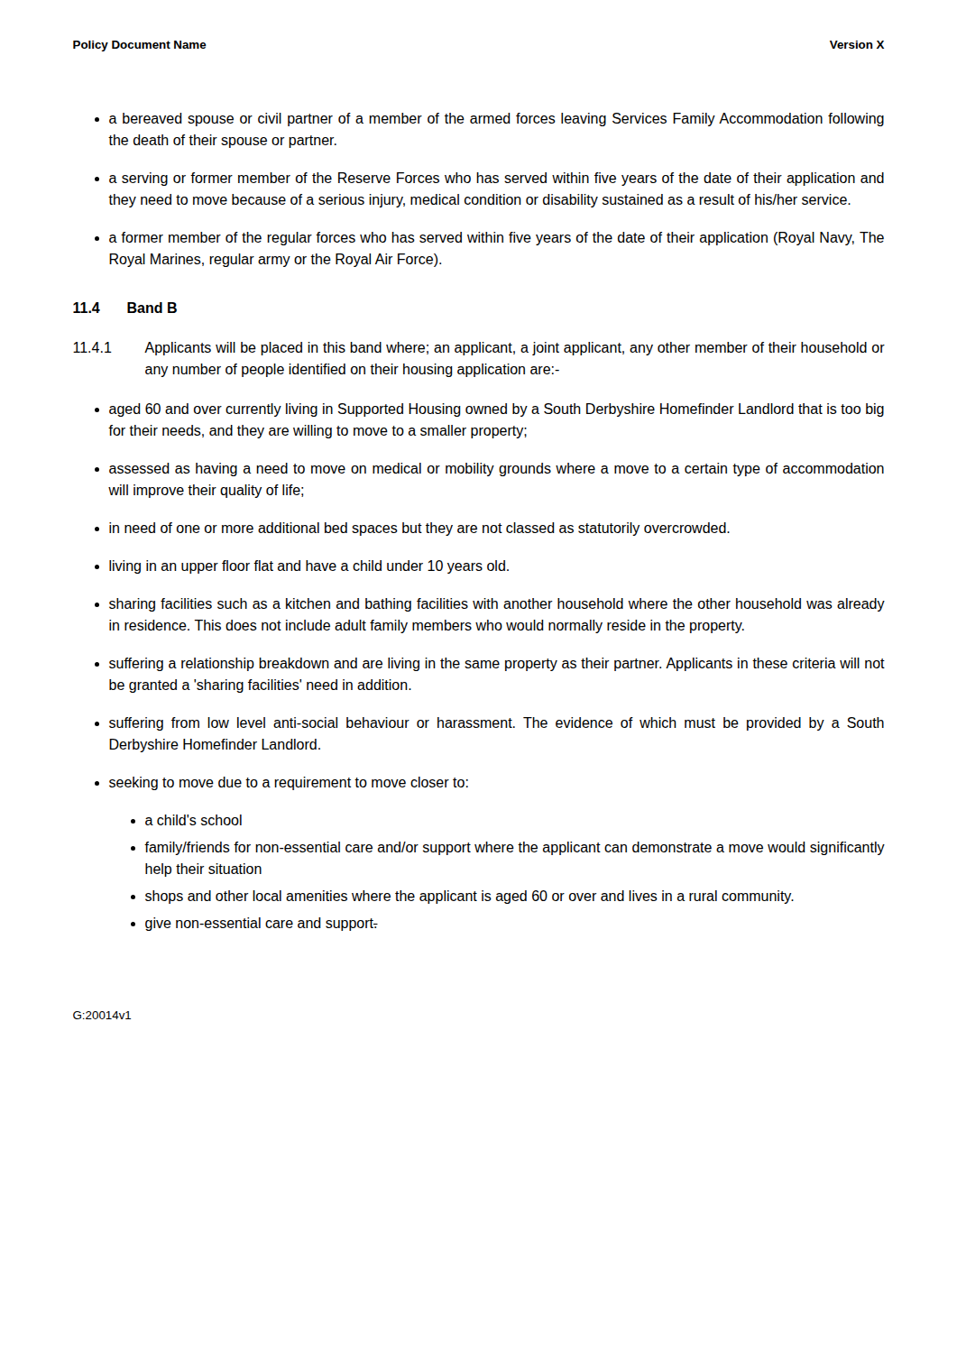Policy Document Name Version X
a bereaved spouse or civil partner of a member of the armed forces leaving Services Family Accommodation following the death of their spouse or partner.
a serving or former member of the Reserve Forces who has served within five years of the date of their application and they need to move because of a serious injury, medical condition or disability sustained as a result of his/her service.
a former member of the regular forces who has served within five years of the date of their application (Royal Navy, The Royal Marines, regular army or the Royal Air Force).
11.4 Band B
11.4.1
Applicants will be placed in this band where; an applicant, a joint applicant, any other member of their household or any number of people identified on their housing application are:-
aged 60 and over currently living in Supported Housing owned by a South Derbyshire Homefinder Landlord that is too big for their needs, and they are willing to move to a smaller property;
assessed as having a need to move on medical or mobility grounds where a move to a certain type of accommodation will improve their quality of life;
in need of one or more additional bed spaces but they are not classed as statutorily overcrowded.
living in an upper floor flat and have a child under 10 years old.
sharing facilities such as a kitchen and bathing facilities with another household where the other household was already in residence. This does not include adult family members who would normally reside in the property.
suffering a relationship breakdown and are living in the same property as their partner. Applicants in these criteria will not be granted a 'sharing facilities' need in addition.
suffering from low level anti-social behaviour or harassment. The evidence of which must be provided by a South Derbyshire Homefinder Landlord.
seeking to move due to a requirement to move closer to:
a child's school
family/friends for non-essential care and/or support where the applicant can demonstrate a move would significantly help their situation
shops and other local amenities where the applicant is aged 60 or over and lives in a rural community.
give non-essential care and support.
G:20014v1